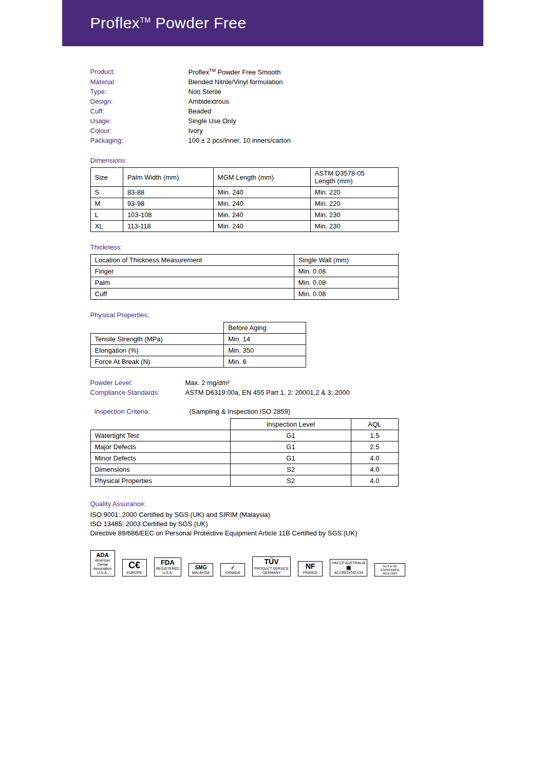ProflexTM Powder Free
| Product: | Proflex TM Powder Free Smooth |
| Material: | Blended Nitrile/Vinyl formulation |
| Type: | Non Sterile |
| Design: | Ambidextrous |
| Cuff: | Beaded |
| Usage: | Single Use Only |
| Colour: | Ivory |
| Packaging: | 100 ± 2 pcs/inner, 10 inners/carton |
Dimensions:
| Size | Palm Width (mm) | MGM Length (mm) | ASTM D3578-05 Length (mm) |
| --- | --- | --- | --- |
| S | 83-88 | Min. 240 | Min. 220 |
| M | 93-98 | Min. 240 | Min. 220 |
| L | 103-108 | Min. 240 | Min. 230 |
| XL | 113-118 | Min. 240 | Min. 230 |
Thickness:
| Location of Thickness Measurement | Single Wall (mm) |
| --- | --- |
| Finger | Min. 0.08 |
| Palm | Min. 0.08 |
| Cuff | Min. 0.08 |
Physical Properties:
| | Before Aging |
| --- | --- |
| Tensile Strength (MPa) | Min. 14 |
| Elongation (%) | Min. 350 |
| Force At Break (N) | Min. 6 |
Powder Level: Max. 2 mg/dm²
Compliance Standards: ASTM D6319:00a, EN 455 Part 1, 2: 20001,2 & 3: 2000
Inspection Criteria:(Sampling & Inspection ISO 2859)
| | Inspection Level | AQL |
| --- | --- | --- |
| Watertight Test | G1 | 1.5 |
| Major Defects | G1 | 2.5 |
| Minor Defects | G1 | 4.0 |
| Dimensions | S2 | 4.0 |
| Physical Properties | S2 | 4.0 |
Quality Assurance:
ISO 9001: 2000 Certified by SGS (UK) and SIRIM (Malaysia)
ISO 13485: 2003 Certified by SGS (UK)
Directive 89/686/EEC on Personal Protective Equipment Article 11B Certified by SGS (UK)
ADA American
Dental
Association U.S.A.
C€ EUROPE
FDA REGISTERED U.S.A.
SMG MALAYSIA
✓ CANADA
TÜV PRODUCT SERVICE GERMANY
NF FRANCE
HACCP AUSTRALIA ▣ ACCREDITATION
AUS & NZ
STANDARDS
4011:1997